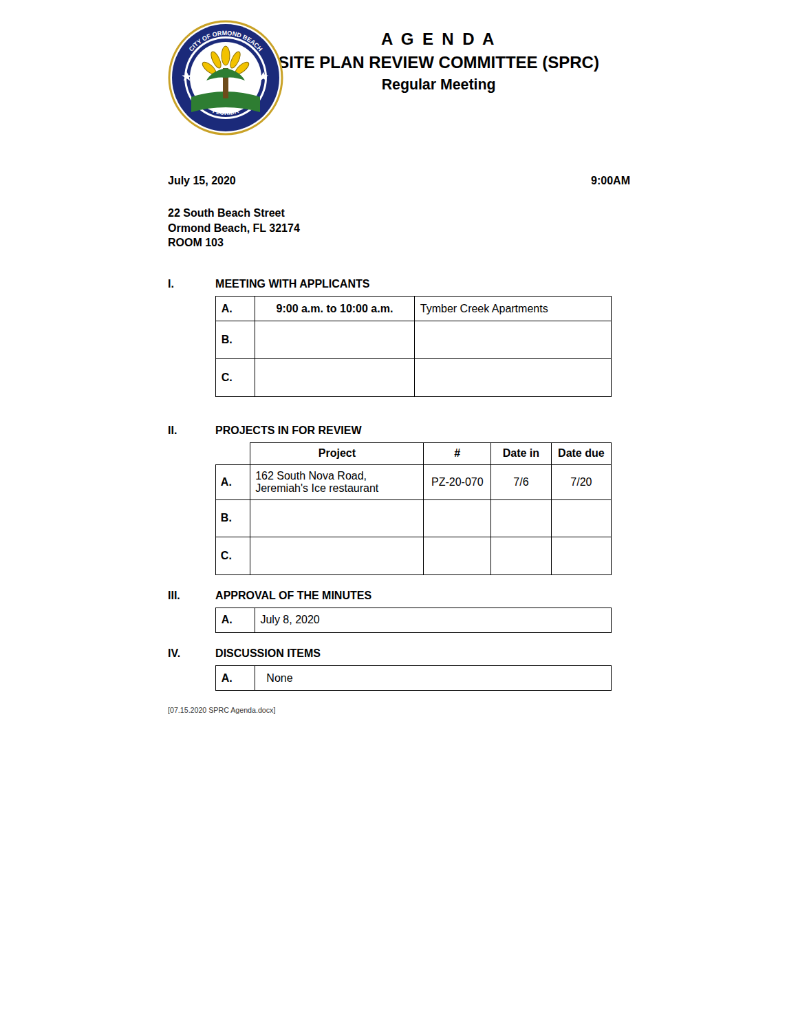CITY OF ORMOND BEACH FLORIDA
A G E N D A
SITE PLAN REVIEW COMMITTEE (SPRC)
Regular Meeting
July 15, 2020 9:00AM
22 South Beach Street
Ormond Beach, FL 32174
ROOM 103
I. MEETING WITH APPLICANTS
| A. | 9:00 a.m. to 10:00 a.m. | Tymber Creek Apartments |
| B. | | |
| C. | | |
II. PROJECTS IN FOR REVIEW
| | Project | # | Date in | Date due |
| --- | --- | --- | --- | --- |
| A. | 162 South Nova Road, Jeremiah's Ice restaurant | PZ-20-070 | 7/6 | 7/20 |
| B. | | | | |
| C. | | | | |
III. APPROVAL OF THE MINUTES
| A. | July 8, 2020 |
IV. DISCUSSION ITEMS
| A. | None |
[07.15.2020 SPRC Agenda.docx]